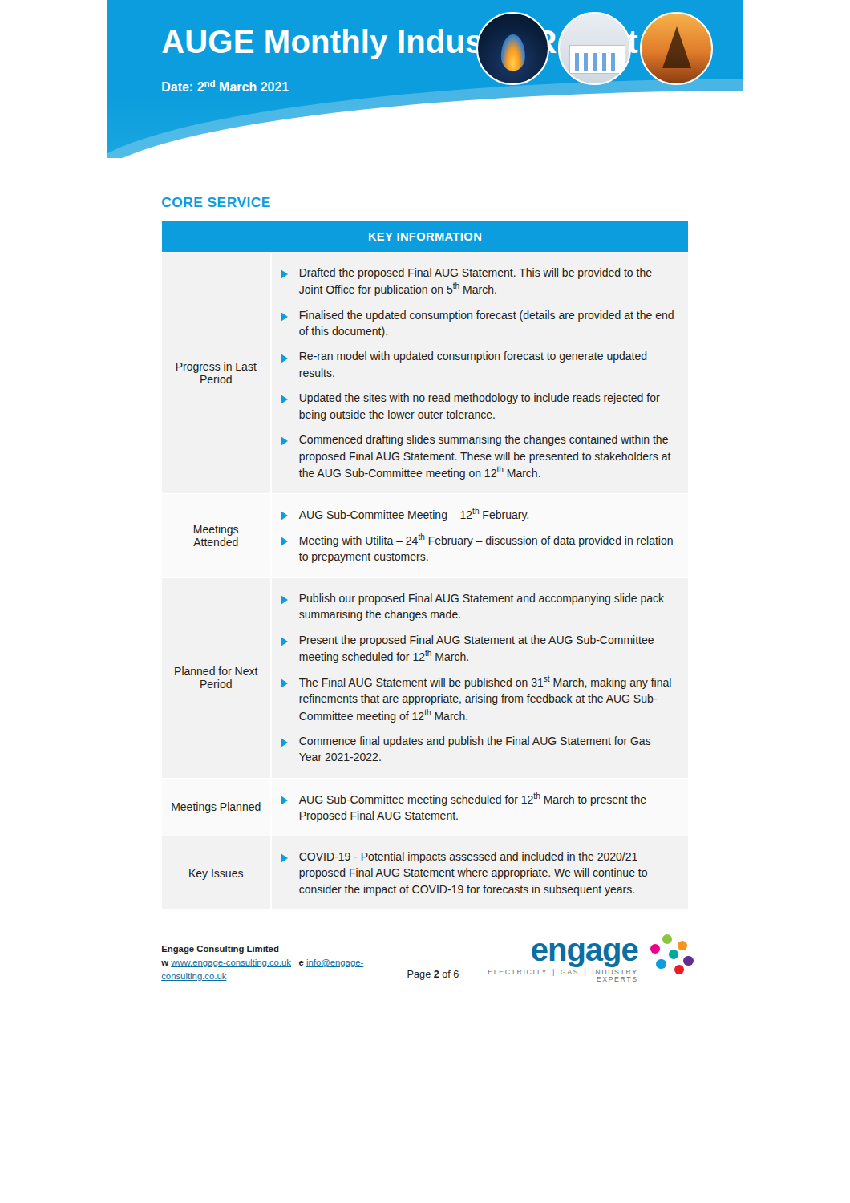AUGE Monthly Industry Report
Date: 2nd March 2021
CORE SERVICE
| KEY INFORMATION |
| --- |
| Progress in Last Period | Drafted the proposed Final AUG Statement. This will be provided to the Joint Office for publication on 5 th March. Finalised the updated consumption forecast (details are provided at the end of this document). Re-ran model with updated consumption forecast to generate updated results. Updated the sites with no read methodology to include reads rejected for being outside the lower outer tolerance. Commenced drafting slides summarising the changes contained within the proposed Final AUG Statement. These will be presented to stakeholders at the AUG Sub-Committee meeting on 12 th March. |
| Meetings Attended | AUG Sub-Committee Meeting – 12 th February. Meeting with Utilita – 24 th February – discussion of data provided in relation to prepayment customers. |
| Planned for Next Period | Publish our proposed Final AUG Statement and accompanying slide pack summarising the changes made. Present the proposed Final AUG Statement at the AUG Sub-Committee meeting scheduled for 12 th March. The Final AUG Statement will be published on 31 st March, making any final refinements that are appropriate, arising from feedback at the AUG Sub-Committee meeting of 12 th March. Commence final updates and publish the Final AUG Statement for Gas Year 2021-2022. |
| Meetings Planned | AUG Sub-Committee meeting scheduled for 12 th March to present the Proposed Final AUG Statement. |
| Key Issues | COVID-19 - Potential impacts assessed and included in the 2020/21 proposed Final AUG Statement where appropriate. We will continue to consider the impact of COVID-19 for forecasts in subsequent years. |
Engage Consulting Limited
w www.engage-consulting.co.uk e info@engage-consulting.co.uk
Page 2 of 6
engage
ELECTRICITY | GAS | INDUSTRY EXPERTS